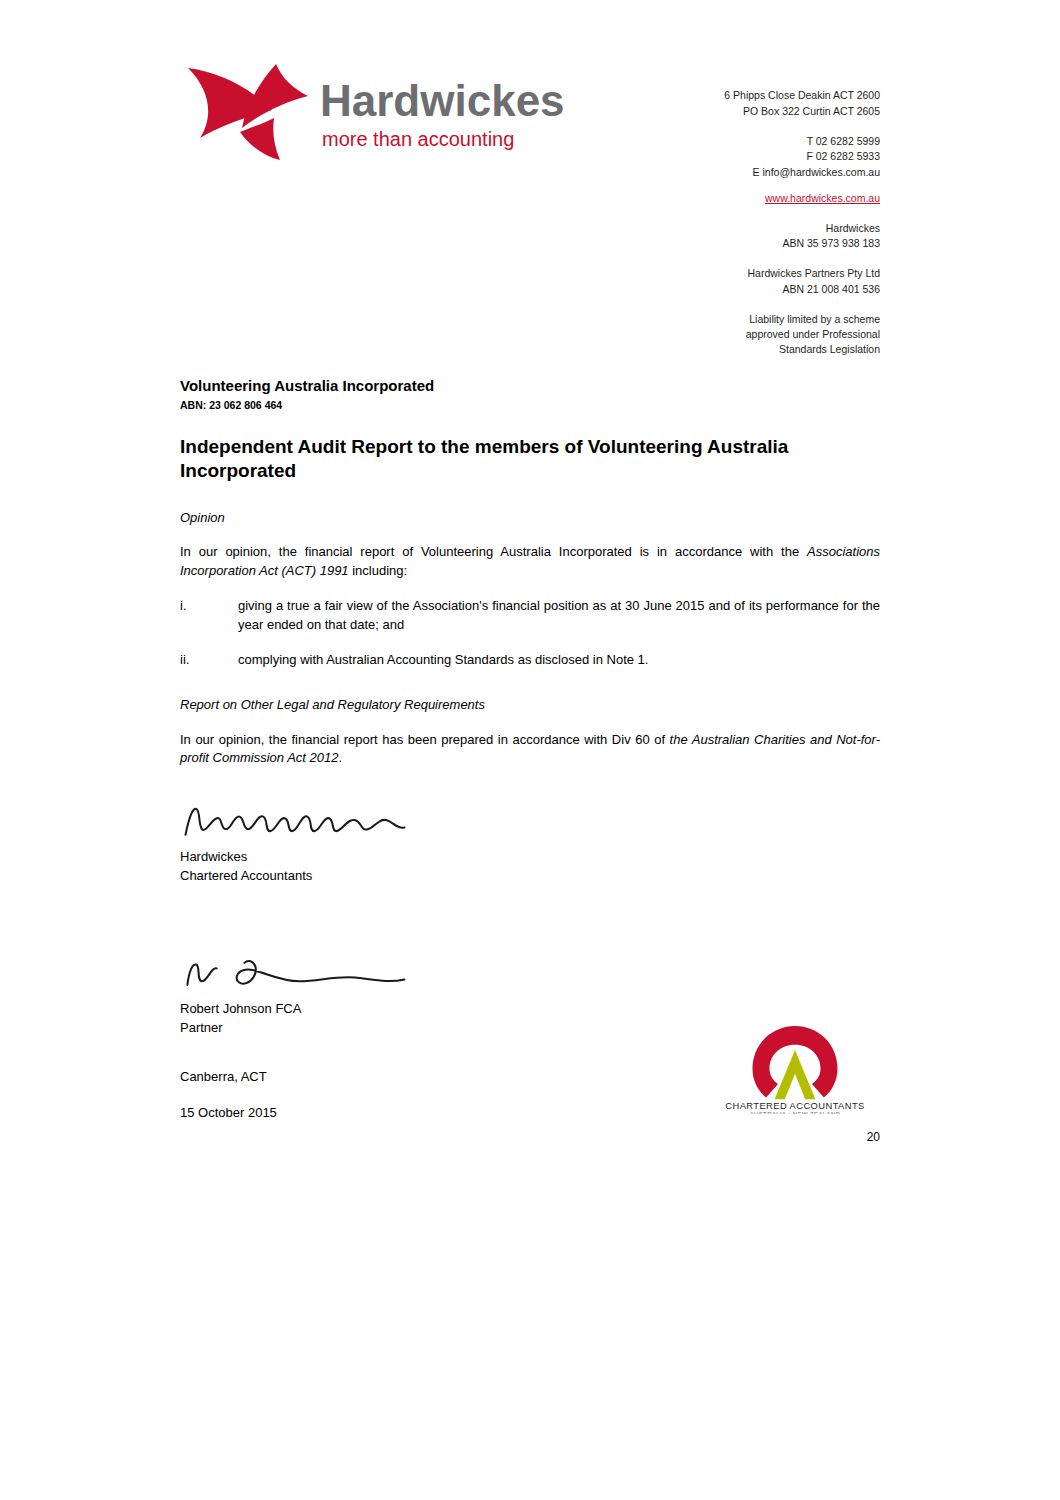Hardwickes more than accounting
6 Phipps Close Deakin ACT 2600
PO Box 322 Curtin ACT 2605
T 02 6282 5999
F 02 6282 5933
E info@hardwickes.com.au
www.hardwickes.com.au
Hardwickes
ABN 35 973 938 183
Hardwickes Partners Pty Ltd
ABN 21 008 401 536
Liability limited by a scheme
approved under Professional
Standards Legislation
Volunteering Australia Incorporated
ABN: 23 062 806 464
Independent Audit Report to the members of Volunteering Australia Incorporated
Opinion
In our opinion, the financial report of Volunteering Australia Incorporated is in accordance with the Associations Incorporation Act (ACT) 1991 including:
i. giving a true a fair view of the Association's financial position as at 30 June 2015 and of its performance for the year ended on that date; and
ii. complying with Australian Accounting Standards as disclosed in Note 1.
Report on Other Legal and Regulatory Requirements
In our opinion, the financial report has been prepared in accordance with Div 60 of the Australian Charities and Not-for-profit Commission Act 2012.
Hardwickes
Chartered Accountants
Robert Johnson FCA
Partner
Canberra, ACT
15 October 2015
CHARTERED ACCOUNTANTS AUSTRALIA • NEW ZEALAND
20